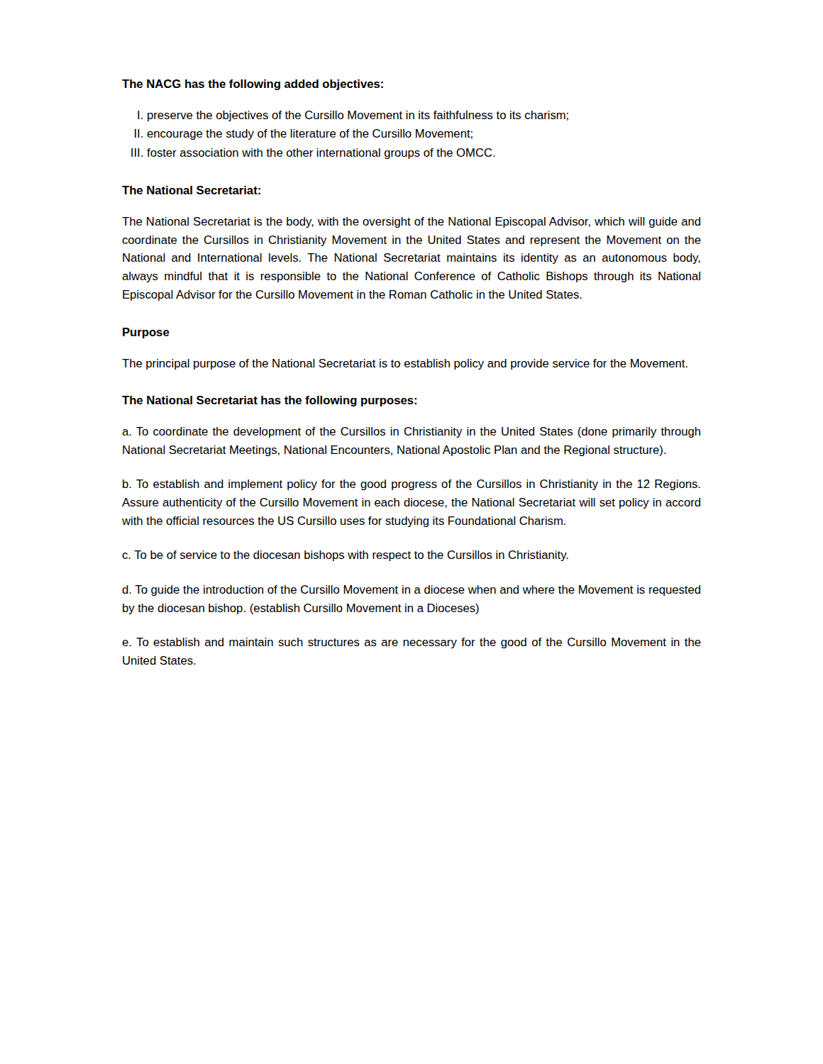The NACG has the following added objectives:
preserve the objectives of the Cursillo Movement in its faithfulness to its charism;
encourage the study of the literature of the Cursillo Movement;
foster association with the other international groups of the OMCC.
The National Secretariat:
The National Secretariat is the body, with the oversight of the National Episcopal Advisor, which will guide and coordinate the Cursillos in Christianity Movement in the United States and represent the Movement on the National and International levels. The National Secretariat maintains its identity as an autonomous body, always mindful that it is responsible to the National Conference of Catholic Bishops through its National Episcopal Advisor for the Cursillo Movement in the Roman Catholic in the United States.
Purpose
The principal purpose of the National Secretariat is to establish policy and provide service for the Movement.
The National Secretariat has the following purposes:
a. To coordinate the development of the Cursillos in Christianity in the United States (done primarily through National Secretariat Meetings, National Encounters, National Apostolic Plan and the Regional structure).
b. To establish and implement policy for the good progress of the Cursillos in Christianity in the 12 Regions. Assure authenticity of the Cursillo Movement in each diocese, the National Secretariat will set policy in accord with the official resources the US Cursillo uses for studying its Foundational Charism.
c. To be of service to the diocesan bishops with respect to the Cursillos in Christianity.
d. To guide the introduction of the Cursillo Movement in a diocese when and where the Movement is requested by the diocesan bishop. (establish Cursillo Movement in a Dioceses)
e. To establish and maintain such structures as are necessary for the good of the Cursillo Movement in the United States.